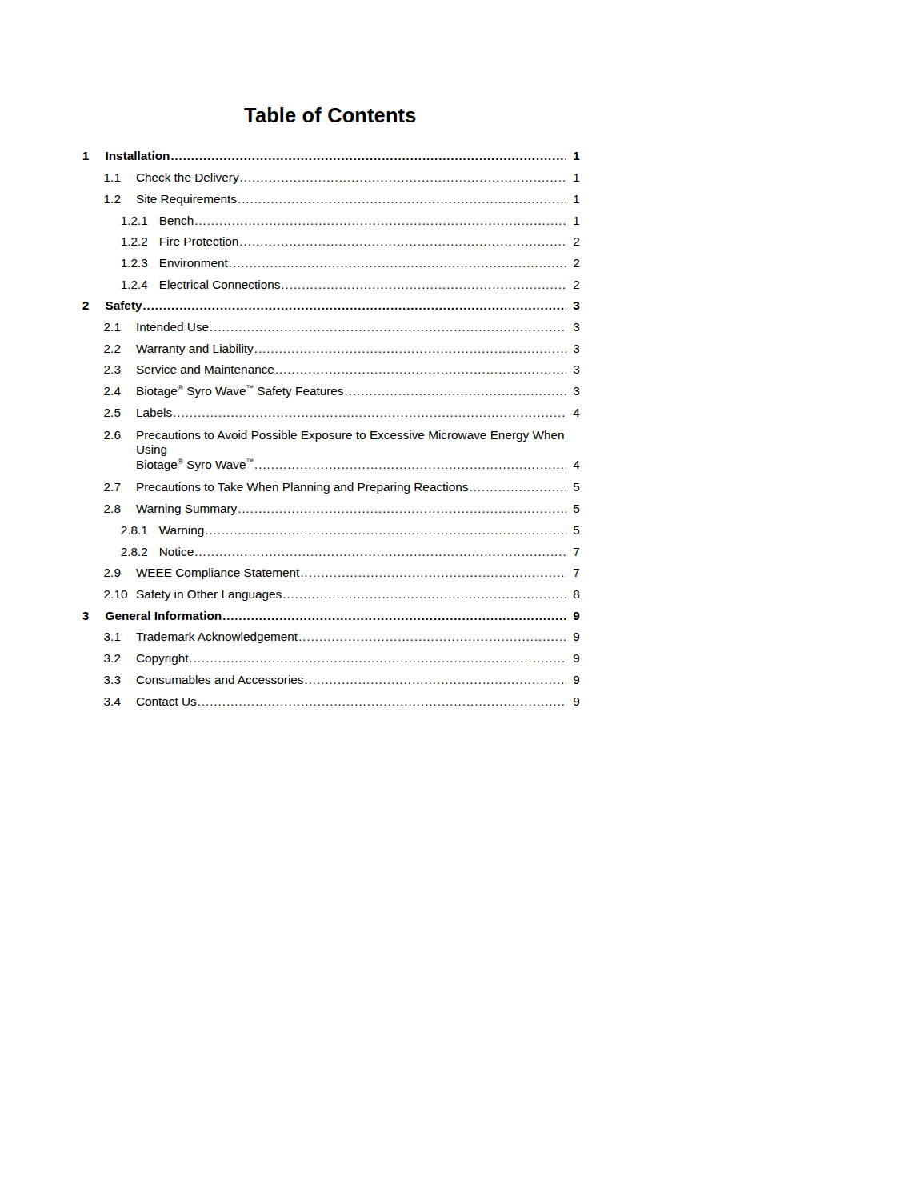Table of Contents
1 Installation ........................................................................................................................................... 1
1.1 Check the Delivery ......................................................................................................................... 1
1.2 Site Requirements ......................................................................................................................... 1
1.2.1 Bench ................................................................................................................................. 1
1.2.2 Fire Protection ................................................................................................................................. 2
1.2.3 Environment ................................................................................................................................. 2
1.2.4 Electrical Connections ................................................................................................................................. 2
2 Safety ........................................................................................................................................... 3
2.1 Intended Use ......................................................................................................................... 3
2.2 Warranty and Liability ......................................................................................................................... 3
2.3 Service and Maintenance ......................................................................................................................... 3
2.4 Biotage® Syro Wave™ Safety Features ......................................................................................................................... 3
2.5 Labels ......................................................................................................................... 4
2.6 Precautions to Avoid Possible Exposure to Excessive Microwave Energy When Using
Biotage® Syro Wave™ ......................................................................................................................... 4
2.7 Precautions to Take When Planning and Preparing Reactions ......................................................................................................................... 5
2.8 Warning Summary ......................................................................................................................... 5
2.8.1 Warning ................................................................................................................................. 5
2.8.2 Notice ................................................................................................................................. 7
2.9 WEEE Compliance Statement ......................................................................................................................... 7
2.10 Safety in Other Languages ......................................................................................................................... 8
3 General Information ........................................................................................................................................... 9
3.1 Trademark Acknowledgement ......................................................................................................................... 9
3.2 Copyright ......................................................................................................................... 9
3.3 Consumables and Accessories ......................................................................................................................... 9
3.4 Contact Us ......................................................................................................................... 9